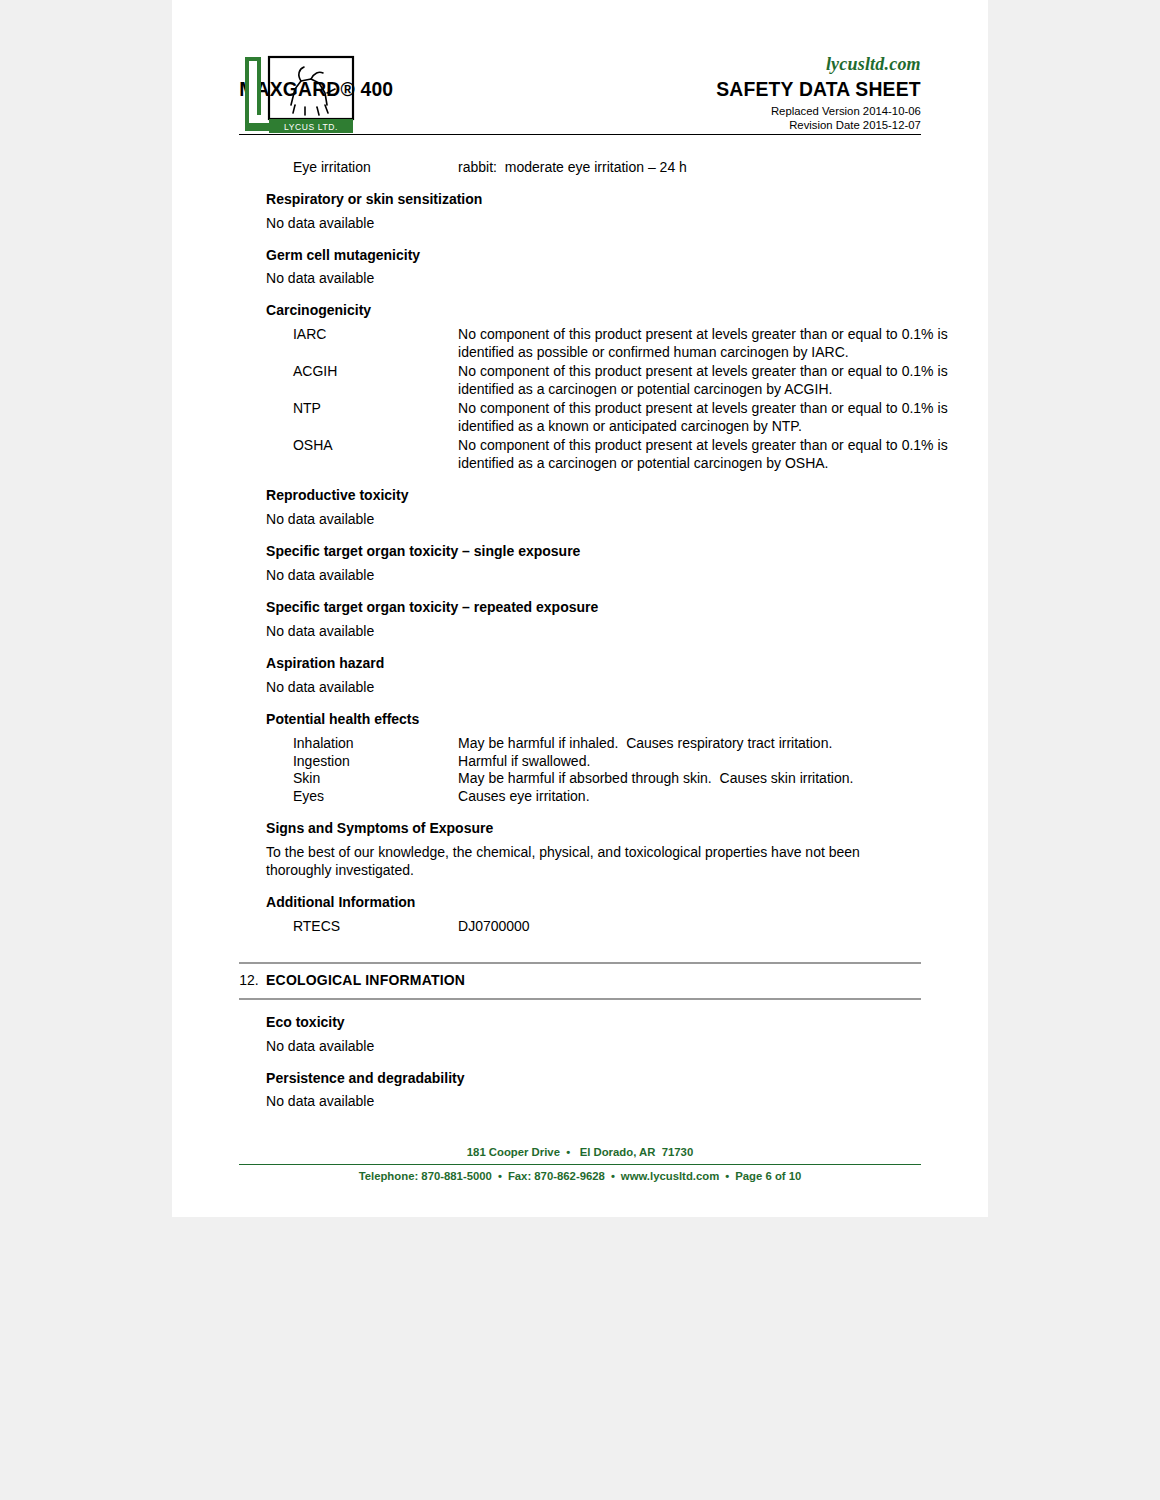LYCUS LTD.
lycusltd.com
MAXGARD® 400
SAFETY DATA SHEET
Replaced Version 2014-10-06
Revision Date 2015-12-07
| Eye irritation | rabbit: moderate eye irritation – 24 h |
Respiratory or skin sensitization
No data available
Germ cell mutagenicity
No data available
Carcinogenicity
| IARC | No component of this product present at levels greater than or equal to 0.1% is identified as possible or confirmed human carcinogen by IARC. |
| ACGIH | No component of this product present at levels greater than or equal to 0.1% is identified as a carcinogen or potential carcinogen by ACGIH. |
| NTP | No component of this product present at levels greater than or equal to 0.1% is identified as a known or anticipated carcinogen by NTP. |
| OSHA | No component of this product present at levels greater than or equal to 0.1% is identified as a carcinogen or potential carcinogen by OSHA. |
Reproductive toxicity
No data available
Specific target organ toxicity – single exposure
No data available
Specific target organ toxicity – repeated exposure
No data available
Aspiration hazard
No data available
Potential health effects
| Inhalation | May be harmful if inhaled. Causes respiratory tract irritation. |
| Ingestion | Harmful if swallowed. |
| Skin | May be harmful if absorbed through skin. Causes skin irritation. |
| Eyes | Causes eye irritation. |
Signs and Symptoms of Exposure
To the best of our knowledge, the chemical, physical, and toxicological properties have not been thoroughly investigated.
Additional Information
| RTECS | DJ0700000 |
12. ECOLOGICAL INFORMATION
Eco toxicity
No data available
Persistence and degradability
No data available
181 Cooper Drive • El Dorado, AR 71730
Telephone: 870-881-5000•Fax: 870-862-9628•www.lycusltd.com•Page 6 of 10